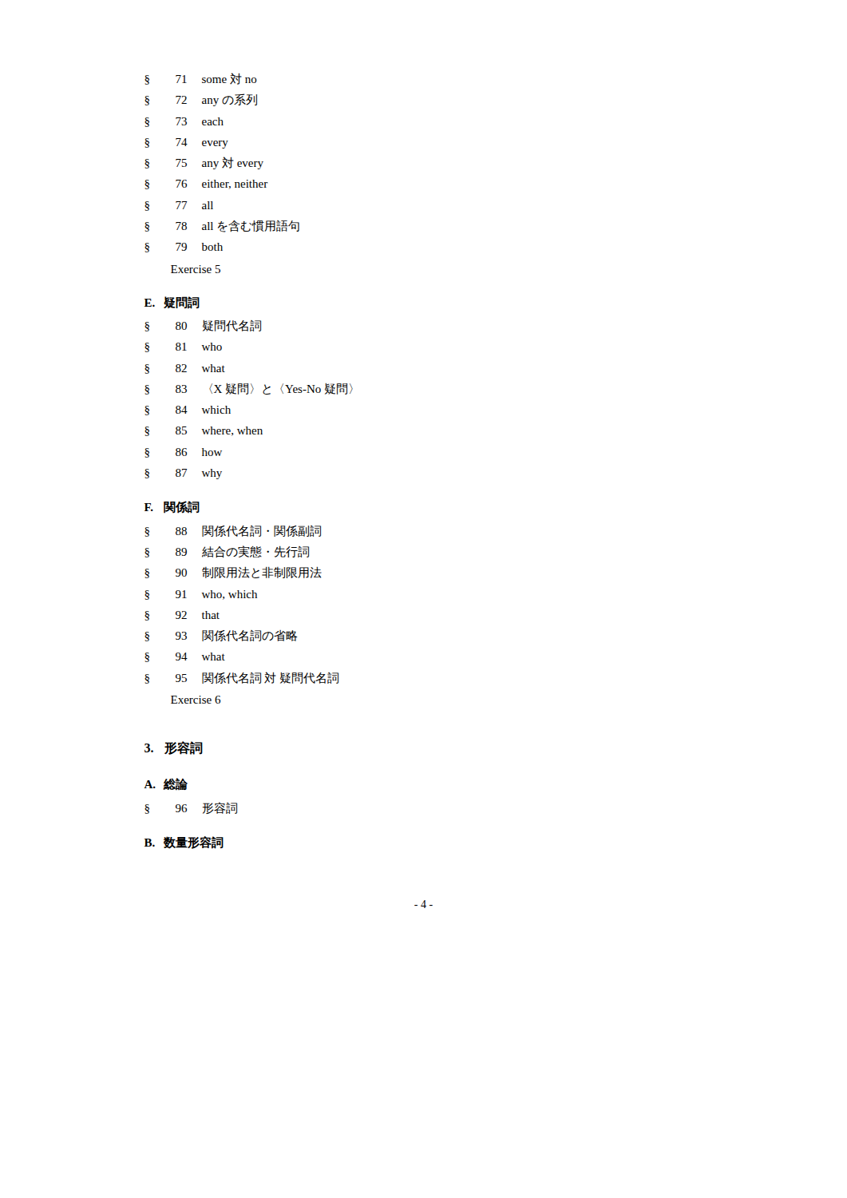§71some 対 no
§72any の系列
§73each
§74every
§75any 対 every
§76either, neither
§77all
§78all を含む慣用語句
§79both
Exercise 5
E. 疑問詞
§80疑問代名詞
§81who
§82what
§83〈X 疑問〉と〈Yes-No 疑問〉
§84which
§85where, when
§86how
§87why
F. 関係詞
§88関係代名詞・関係副詞
§89結合の実態・先行詞
§90制限用法と非制限用法
§91who, which
§92that
§93関係代名詞の省略
§94what
§95関係代名詞 対 疑問代名詞
Exercise 6
3. 形容詞
A. 総論
§96形容詞
B. 数量形容詞
- 4 -